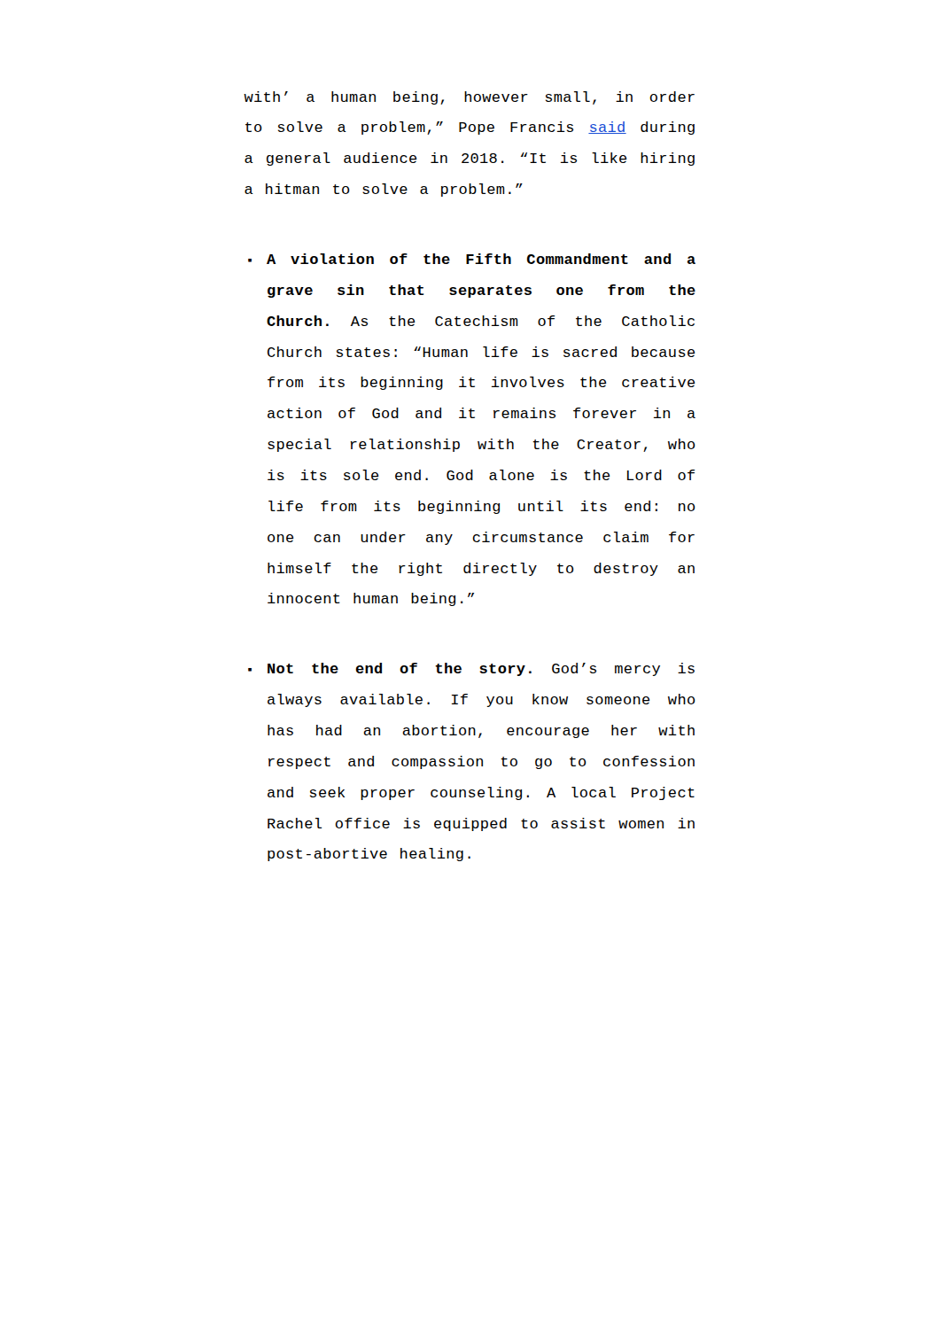with’ a human being, however small, in order to solve a problem,” Pope Francis said during a general audience in 2018. “It is like hiring a hitman to solve a problem.”
A violation of the Fifth Commandment and a grave sin that separates one from the Church. As the Catechism of the Catholic Church states: “Human life is sacred because from its beginning it involves the creative action of God and it remains forever in a special relationship with the Creator, who is its sole end. God alone is the Lord of life from its beginning until its end: no one can under any circumstance claim for himself the right directly to destroy an innocent human being.”
Not the end of the story. God’s mercy is always available. If you know someone who has had an abortion, encourage her with respect and compassion to go to confession and seek proper counseling. A local Project Rachel office is equipped to assist women in post-abortive healing.